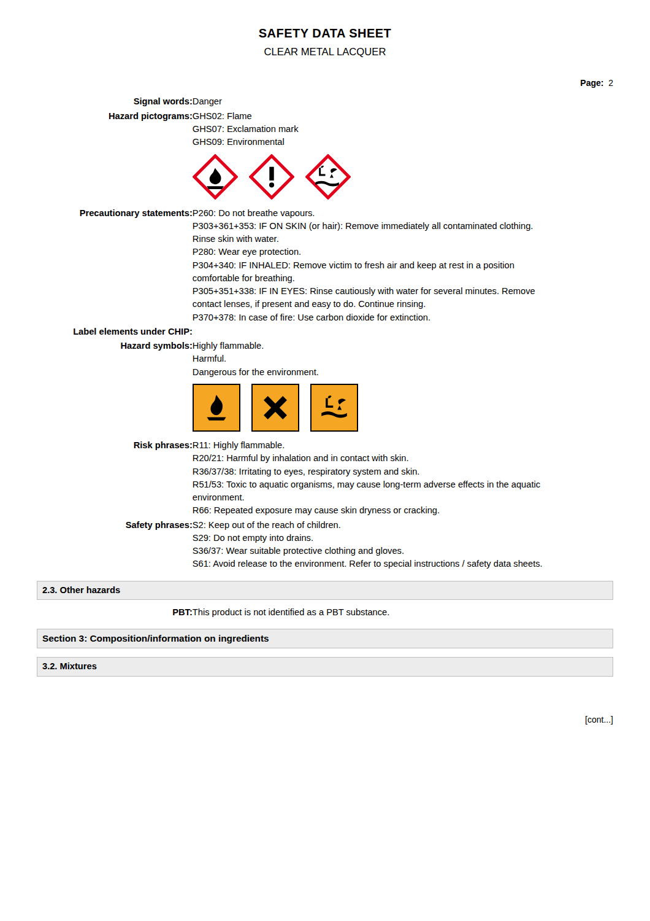SAFETY DATA SHEET
CLEAR METAL LACQUER
Page: 2
| Signal words: | Danger |
| Hazard pictograms: | GHS02: Flame GHS07: Exclamation mark GHS09: Environmental |
| Precautionary statements: | P260: Do not breathe vapours. P303+361+353: IF ON SKIN (or hair): Remove immediately all contaminated clothing. Rinse skin with water. P280: Wear eye protection. P304+340: IF INHALED: Remove victim to fresh air and keep at rest in a position comfortable for breathing. P305+351+338: IF IN EYES: Rinse cautiously with water for several minutes. Remove contact lenses, if present and easy to do. Continue rinsing. P370+378: In case of fire: Use carbon dioxide for extinction. |
| Label elements under CHIP: | |
| Hazard symbols: | Highly flammable. Harmful. Dangerous for the environment. |
| Risk phrases: | R11: Highly flammable. R20/21: Harmful by inhalation and in contact with skin. R36/37/38: Irritating to eyes, respiratory system and skin. R51/53: Toxic to aquatic organisms, may cause long-term adverse effects in the aquatic environment. R66: Repeated exposure may cause skin dryness or cracking. |
| Safety phrases: | S2: Keep out of the reach of children. S29: Do not empty into drains. S36/37: Wear suitable protective clothing and gloves. S61: Avoid release to the environment. Refer to special instructions / safety data sheets. |
2.3. Other hazards
| PBT: | This product is not identified as a PBT substance. |
Section 3: Composition/information on ingredients
3.2. Mixtures
[cont...]